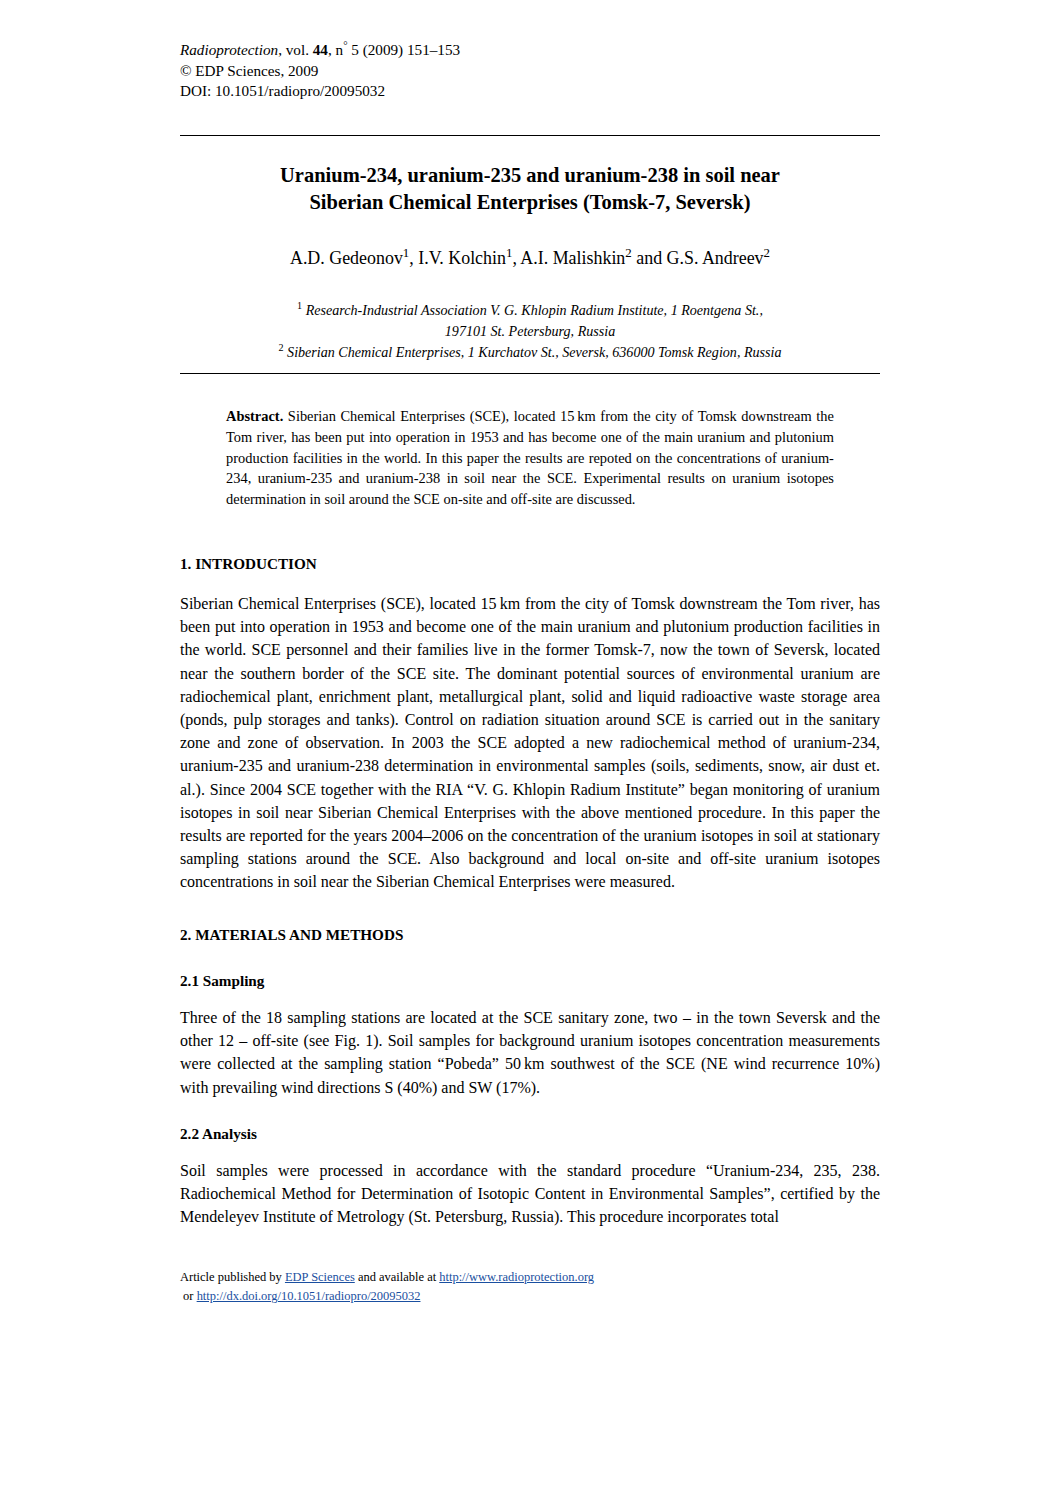Radioprotection, vol. 44, n° 5 (2009) 151–153
© EDP Sciences, 2009
DOI: 10.1051/radiopro/20095032
Uranium-234, uranium-235 and uranium-238 in soil near
Siberian Chemical Enterprises (Tomsk-7, Seversk)
A.D. Gedeonov1, I.V. Kolchin1, A.I. Malishkin2 and G.S. Andreev2
1 Research-Industrial Association V. G. Khlopin Radium Institute, 1 Roentgena St.,
197101 St. Petersburg, Russia
2 Siberian Chemical Enterprises, 1 Kurchatov St., Seversk, 636000 Tomsk Region, Russia
Abstract. Siberian Chemical Enterprises (SCE), located 15 km from the city of Tomsk downstream the Tom river, has been put into operation in 1953 and has become one of the main uranium and plutonium production facilities in the world. In this paper the results are repoted on the concentrations of uranium-234, uranium-235 and uranium-238 in soil near the SCE. Experimental results on uranium isotopes determination in soil around the SCE on-site and off-site are discussed.
1. INTRODUCTION
Siberian Chemical Enterprises (SCE), located 15 km from the city of Tomsk downstream the Tom river, has been put into operation in 1953 and become one of the main uranium and plutonium production facilities in the world. SCE personnel and their families live in the former Tomsk-7, now the town of Seversk, located near the southern border of the SCE site. The dominant potential sources of environmental uranium are radiochemical plant, enrichment plant, metallurgical plant, solid and liquid radioactive waste storage area (ponds, pulp storages and tanks). Control on radiation situation around SCE is carried out in the sanitary zone and zone of observation. In 2003 the SCE adopted a new radiochemical method of uranium-234, uranium-235 and uranium-238 determination in environmental samples (soils, sediments, snow, air dust et. al.). Since 2004 SCE together with the RIA “V. G. Khlopin Radium Institute” began monitoring of uranium isotopes in soil near Siberian Chemical Enterprises with the above mentioned procedure. In this paper the results are reported for the years 2004–2006 on the concentration of the uranium isotopes in soil at stationary sampling stations around the SCE. Also background and local on-site and off-site uranium isotopes concentrations in soil near the Siberian Chemical Enterprises were measured.
2. MATERIALS AND METHODS
2.1 Sampling
Three of the 18 sampling stations are located at the SCE sanitary zone, two – in the town Seversk and the other 12 – off-site (see Fig. 1). Soil samples for background uranium isotopes concentration measurements were collected at the sampling station “Pobeda” 50 km southwest of the SCE (NE wind recurrence 10%) with prevailing wind directions S (40%) and SW (17%).
2.2 Analysis
Soil samples were processed in accordance with the standard procedure “Uranium-234, 235, 238. Radiochemical Method for Determination of Isotopic Content in Environmental Samples”, certified by the Mendeleyev Institute of Metrology (St. Petersburg, Russia). This procedure incorporates total
Article published by EDP Sciences and available at http://www.radioprotection.org
or http://dx.doi.org/10.1051/radiopro/20095032